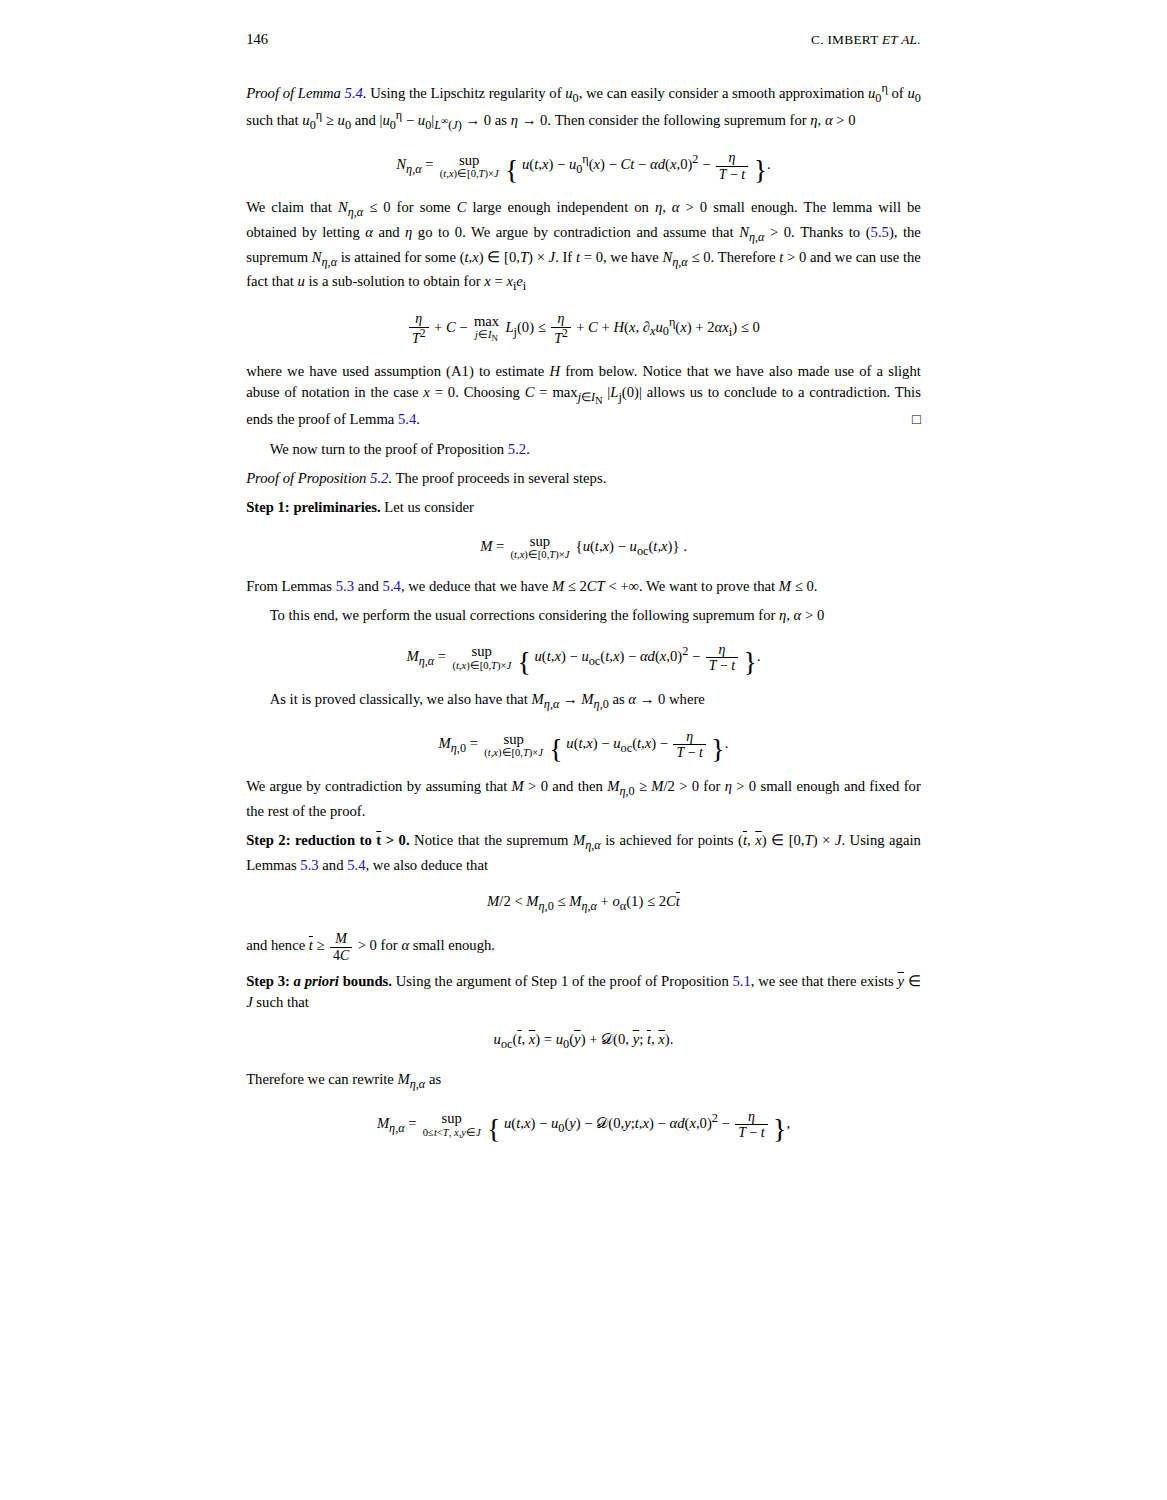146 C. IMBERT ET AL.
Proof of Lemma 5.4. Using the Lipschitz regularity of u0, we can easily consider a smooth approximation u0η of u0 such that u0η ≥ u0 and |u0η − u0|L∞(J) → 0 as η → 0. Then consider the following supremum for η, α > 0
Nη,α = sup(t,x)∈[0,T)×J { u(t,x) − u0η(x) − Ct − αd(x,0)2 − ηT − t }.
We claim that Nη,α ≤ 0 for some C large enough independent on η, α > 0 small enough. The lemma will be obtained by letting α and η go to 0. We argue by contradiction and assume that Nη,α > 0. Thanks to (5.5), the supremum Nη,α is attained for some (t,x) ∈ [0,T) × J. If t = 0, we have Nη,α ≤ 0. Therefore t > 0 and we can use the fact that u is a sub-solution to obtain for x = xiei
ηT2 + C − max j∈IN Lj(0) ≤ ηT2 + C + H(x, ∂xu0η(x) + 2αxi) ≤ 0
where we have used assumption (A1) to estimate H from below. Notice that we have also made use of a slight abuse of notation in the case x = 0. Choosing C = maxj∈IN |Lj(0)| allows us to conclude to a contradiction. This ends the proof of Lemma 5.4. □
We now turn to the proof of Proposition 5.2.
Proof of Proposition 5.2. The proof proceeds in several steps.
Step 1: preliminaries. Let us consider
M = sup(t,x)∈[0,T)×J {u(t,x) − uoc(t,x)} .
From Lemmas 5.3 and 5.4, we deduce that we have M ≤ 2CT < +∞. We want to prove that M ≤ 0.
To this end, we perform the usual corrections considering the following supremum for η, α > 0
Mη,α = sup(t,x)∈[0,T)×J { u(t,x) − uoc(t,x) − αd(x,0)2 − ηT − t }.
As it is proved classically, we also have that Mη,α → Mη,0 as α → 0 where
Mη,0 = sup(t,x)∈[0,T)×J { u(t,x) − uoc(t,x) − ηT − t }.
We argue by contradiction by assuming that M > 0 and then Mη,0 ≥ M/2 > 0 for η > 0 small enough and fixed for the rest of the proof.
Step 2: reduction to t > 0. Notice that the supremum Mη,α is achieved for points (t, x) ∈ [0,T) × J. Using again Lemmas 5.3 and 5.4, we also deduce that
M/2 < Mη,0 ≤ Mη,α + oα(1) ≤ 2Ct
and hence t ≥ M 4C > 0 for α small enough.
Step 3: a priori bounds. Using the argument of Step 1 of the proof of Proposition 5.1, we see that there exists y ∈ J such that
uoc(t, x) = u0(y) + 𝒟(0, y; t, x).
Therefore we can rewrite Mη,α as
Mη,α = sup 0≤t<T, x,y∈J { u(t,x) − u0(y) − 𝒟(0,y;t,x) − αd(x,0)2 − ηT − t },